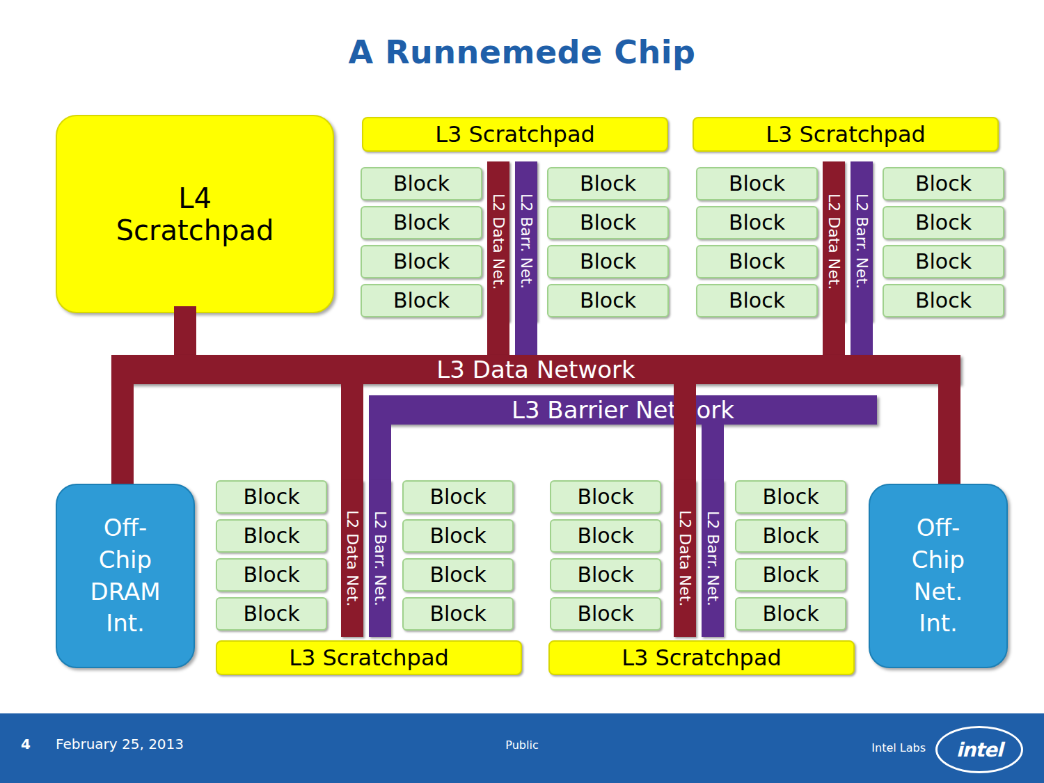A Runnemede Chip
L4
Scratchpad
L3 Scratchpad
Block
Block
Block
Block
L2 Data Net.
L2 Barr. Net.
Block
Block
Block
Block
L3 Scratchpad
Block
Block
Block
Block
L2 Data Net.
L2 Barr. Net.
Block
Block
Block
Block
L3 Data Network
L3 Barrier Network
Off-
Chip
DRAM
Int.
Block
Block
Block
Block
L2 Data Net.
L2 Barr. Net.
Block
Block
Block
Block
L3 Scratchpad
Block
Block
Block
Block
L2 Data Net.
L2 Barr. Net.
Block
Block
Block
Block
L3 Scratchpad
Off-
Chip
Net.
Int.
4
February 25, 2013
Public
Intel Labs
intel